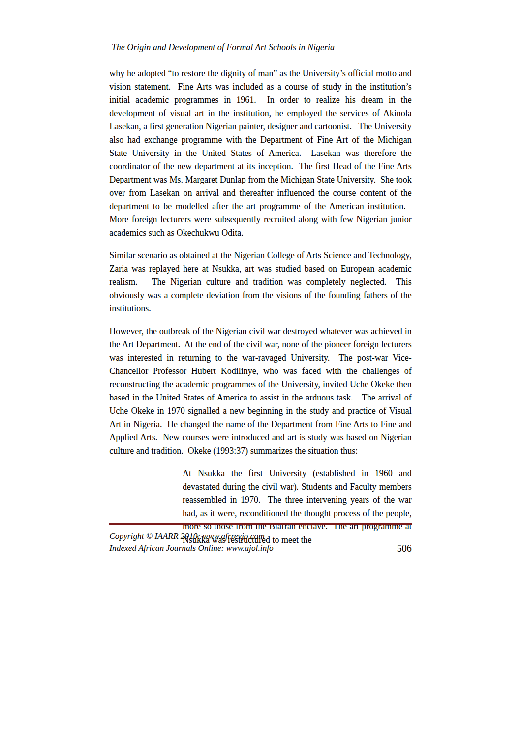The Origin and Development of Formal Art Schools in Nigeria
why he adopted “to restore the dignity of man” as the University’s official motto and vision statement. Fine Arts was included as a course of study in the institution’s initial academic programmes in 1961. In order to realize his dream in the development of visual art in the institution, he employed the services of Akinola Lasekan, a first generation Nigerian painter, designer and cartoonist. The University also had exchange programme with the Department of Fine Art of the Michigan State University in the United States of America. Lasekan was therefore the coordinator of the new department at its inception. The first Head of the Fine Arts Department was Ms. Margaret Dunlap from the Michigan State University. She took over from Lasekan on arrival and thereafter influenced the course content of the department to be modelled after the art programme of the American institution. More foreign lecturers were subsequently recruited along with few Nigerian junior academics such as Okechukwu Odita.
Similar scenario as obtained at the Nigerian College of Arts Science and Technology, Zaria was replayed here at Nsukka, art was studied based on European academic realism. The Nigerian culture and tradition was completely neglected. This obviously was a complete deviation from the visions of the founding fathers of the institutions.
However, the outbreak of the Nigerian civil war destroyed whatever was achieved in the Art Department. At the end of the civil war, none of the pioneer foreign lecturers was interested in returning to the war-ravaged University. The post-war Vice-Chancellor Professor Hubert Kodilinye, who was faced with the challenges of reconstructing the academic programmes of the University, invited Uche Okeke then based in the United States of America to assist in the arduous task. The arrival of Uche Okeke in 1970 signalled a new beginning in the study and practice of Visual Art in Nigeria. He changed the name of the Department from Fine Arts to Fine and Applied Arts. New courses were introduced and art is study was based on Nigerian culture and tradition. Okeke (1993:37) summarizes the situation thus:
At Nsukka the first University (established in 1960 and devastated during the civil war). Students and Faculty members reassembled in 1970. The three intervening years of the war had, as it were, reconditioned the thought process of the people, more so those from the Biafran enclave. The art programme at Nsukka was restructured to meet the
Copyright © IAARR 2010: www.afrrevjo.com
Indexed African Journals Online: www.ajol.info
506